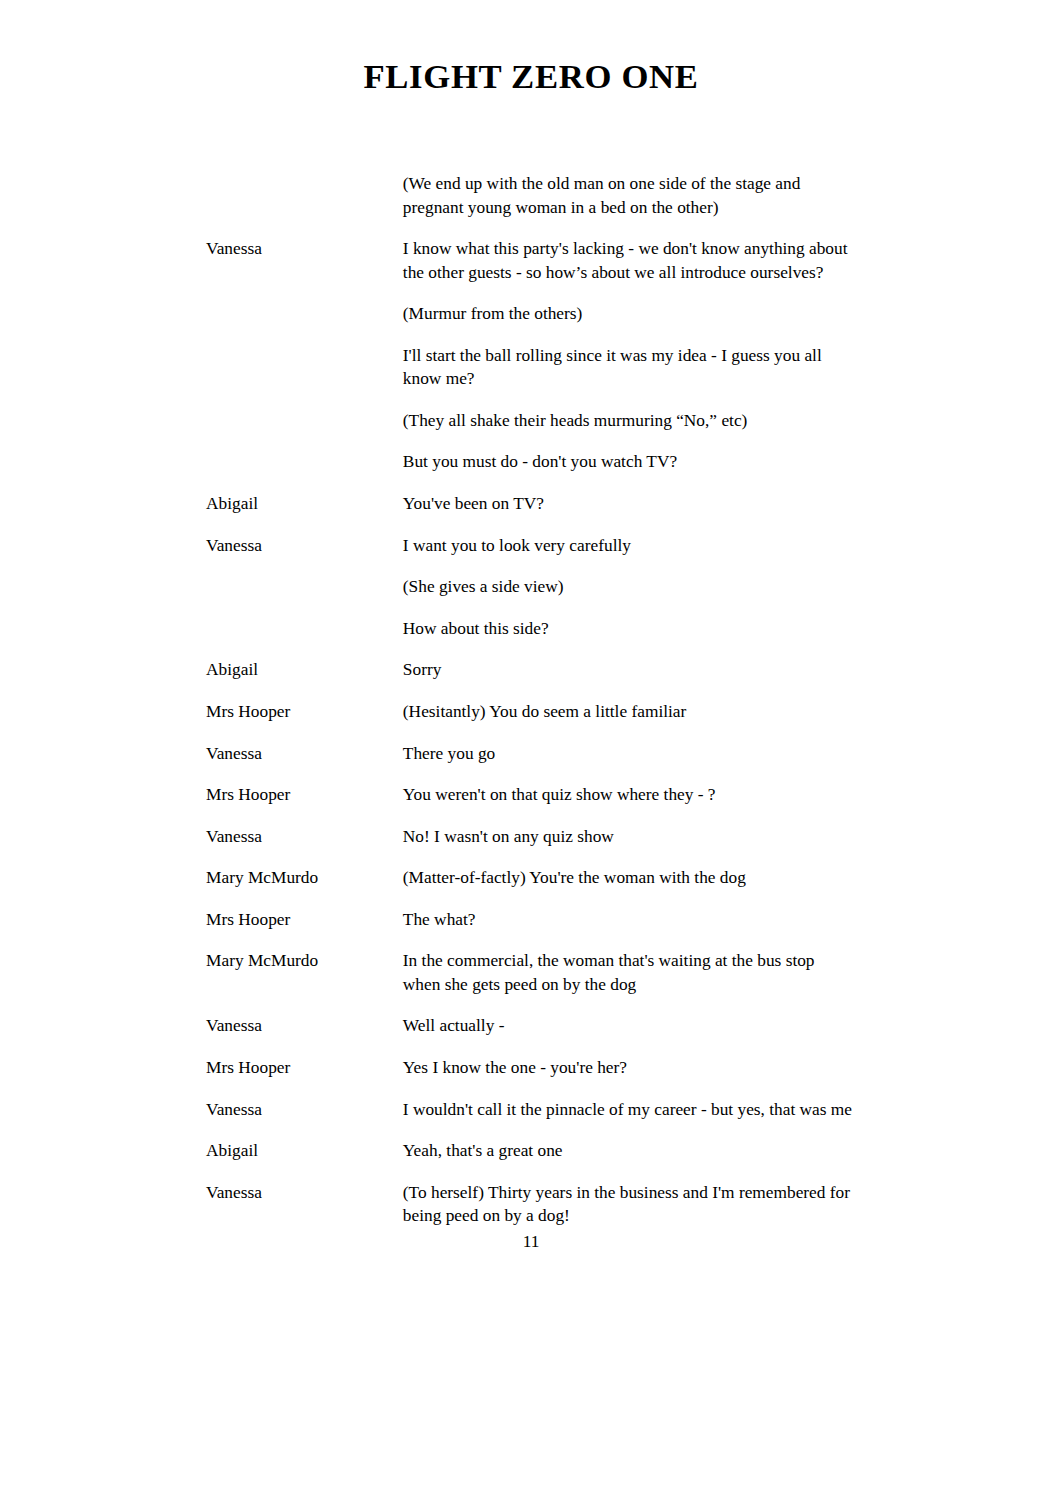FLIGHT ZERO ONE
| | (We end up with the old man on one side of the stage and pregnant young woman in a bed on the other) |
| Vanessa | I know what this party's lacking - we don't know anything about the other guests - so how’s about we all introduce ourselves? |
| | (Murmur from the others) |
| | I'll start the ball rolling since it was my idea - I guess you all know me? |
| | (They all shake their heads murmuring “No,” etc) |
| | But you must do - don't you watch TV? |
| Abigail | You've been on TV? |
| Vanessa | I want you to look very carefully |
| | (She gives a side view) |
| | How about this side? |
| Abigail | Sorry |
| Mrs Hooper | (Hesitantly) You do seem a little familiar |
| Vanessa | There you go |
| Mrs Hooper | You weren't on that quiz show where they - ? |
| Vanessa | No! I wasn't on any quiz show |
| Mary McMurdo | (Matter-of-factly) You're the woman with the dog |
| Mrs Hooper | The what? |
| Mary McMurdo | In the commercial, the woman that's waiting at the bus stop when she gets peed on by the dog |
| Vanessa | Well actually - |
| Mrs Hooper | Yes I know the one - you're her? |
| Vanessa | I wouldn't call it the pinnacle of my career - but yes, that was me |
| Abigail | Yeah, that's a great one |
| Vanessa | (To herself) Thirty years in the business and I'm remembered for being peed on by a dog! |
11